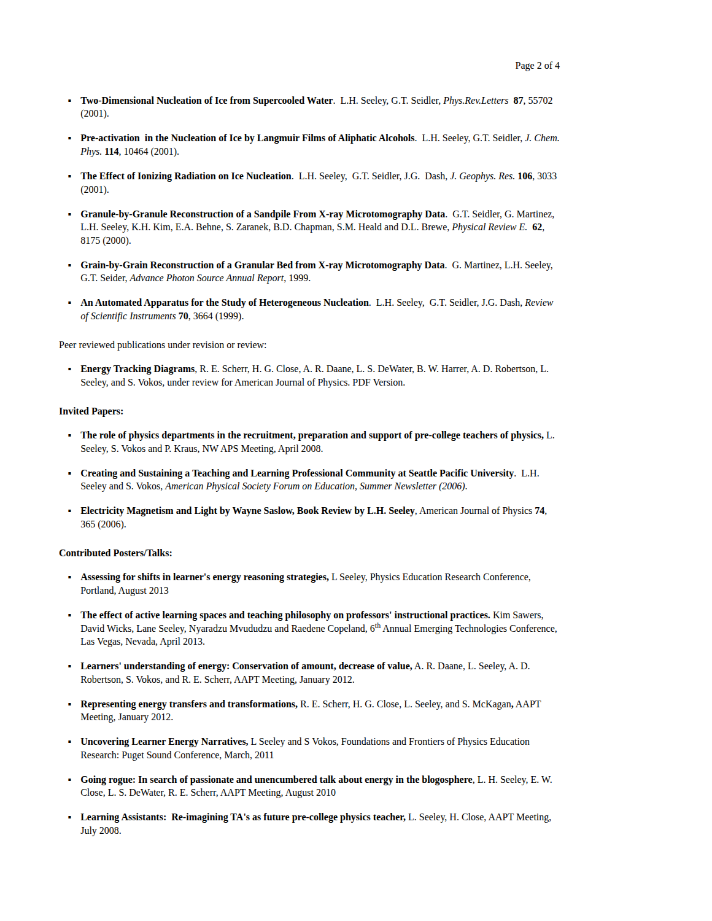Page 2 of 4
Two-Dimensional Nucleation of Ice from Supercooled Water. L.H. Seeley, G.T. Seidler, Phys.Rev.Letters 87, 55702 (2001).
Pre-activation in the Nucleation of Ice by Langmuir Films of Aliphatic Alcohols. L.H. Seeley, G.T. Seidler, J. Chem. Phys. 114, 10464 (2001).
The Effect of Ionizing Radiation on Ice Nucleation. L.H. Seeley, G.T. Seidler, J.G. Dash, J. Geophys. Res. 106, 3033 (2001).
Granule-by-Granule Reconstruction of a Sandpile From X-ray Microtomography Data. G.T. Seidler, G. Martinez, L.H. Seeley, K.H. Kim, E.A. Behne, S. Zaranek, B.D. Chapman, S.M. Heald and D.L. Brewe, Physical Review E. 62, 8175 (2000).
Grain-by-Grain Reconstruction of a Granular Bed from X-ray Microtomography Data. G. Martinez, L.H. Seeley, G.T. Seider, Advance Photon Source Annual Report, 1999.
An Automated Apparatus for the Study of Heterogeneous Nucleation. L.H. Seeley, G.T. Seidler, J.G. Dash, Review of Scientific Instruments 70, 3664 (1999).
Peer reviewed publications under revision or review:
Energy Tracking Diagrams, R. E. Scherr, H. G. Close, A. R. Daane, L. S. DeWater, B. W. Harrer, A. D. Robertson, L. Seeley, and S. Vokos, under review for American Journal of Physics. PDF Version.
Invited Papers:
The role of physics departments in the recruitment, preparation and support of pre-college teachers of physics, L. Seeley, S. Vokos and P. Kraus, NW APS Meeting, April 2008.
Creating and Sustaining a Teaching and Learning Professional Community at Seattle Pacific University. L.H. Seeley and S. Vokos, American Physical Society Forum on Education, Summer Newsletter (2006).
Electricity Magnetism and Light by Wayne Saslow, Book Review by L.H. Seeley, American Journal of Physics 74, 365 (2006).
Contributed Posters/Talks:
Assessing for shifts in learner's energy reasoning strategies, L Seeley, Physics Education Research Conference, Portland, August 2013
The effect of active learning spaces and teaching philosophy on professors' instructional practices. Kim Sawers, David Wicks, Lane Seeley, Nyaradzu Mvududzu and Raedene Copeland, 6th Annual Emerging Technologies Conference, Las Vegas, Nevada, April 2013.
Learners' understanding of energy: Conservation of amount, decrease of value, A. R. Daane, L. Seeley, A. D. Robertson, S. Vokos, and R. E. Scherr, AAPT Meeting, January 2012.
Representing energy transfers and transformations, R. E. Scherr, H. G. Close, L. Seeley, and S. McKagan, AAPT Meeting, January 2012.
Uncovering Learner Energy Narratives, L Seeley and S Vokos, Foundations and Frontiers of Physics Education Research: Puget Sound Conference, March, 2011
Going rogue: In search of passionate and unencumbered talk about energy in the blogosphere, L. H. Seeley, E. W. Close, L. S. DeWater, R. E. Scherr, AAPT Meeting, August 2010
Learning Assistants: Re-imagining TA's as future pre-college physics teacher, L. Seeley, H. Close, AAPT Meeting, July 2008.